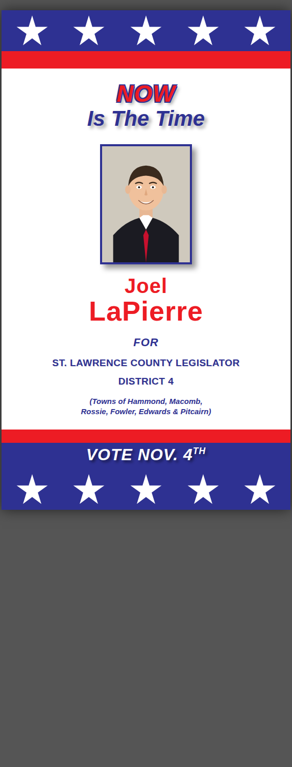NOW
Is The Time
Joel
LaPierre
FOR
ST. LAWRENCE COUNTY LEGISLATOR
DISTRICT 4
(Towns of Hammond, Macomb,
Rossie, Fowler, Edwards & Pitcairn)
VOTE NOV. 4TH